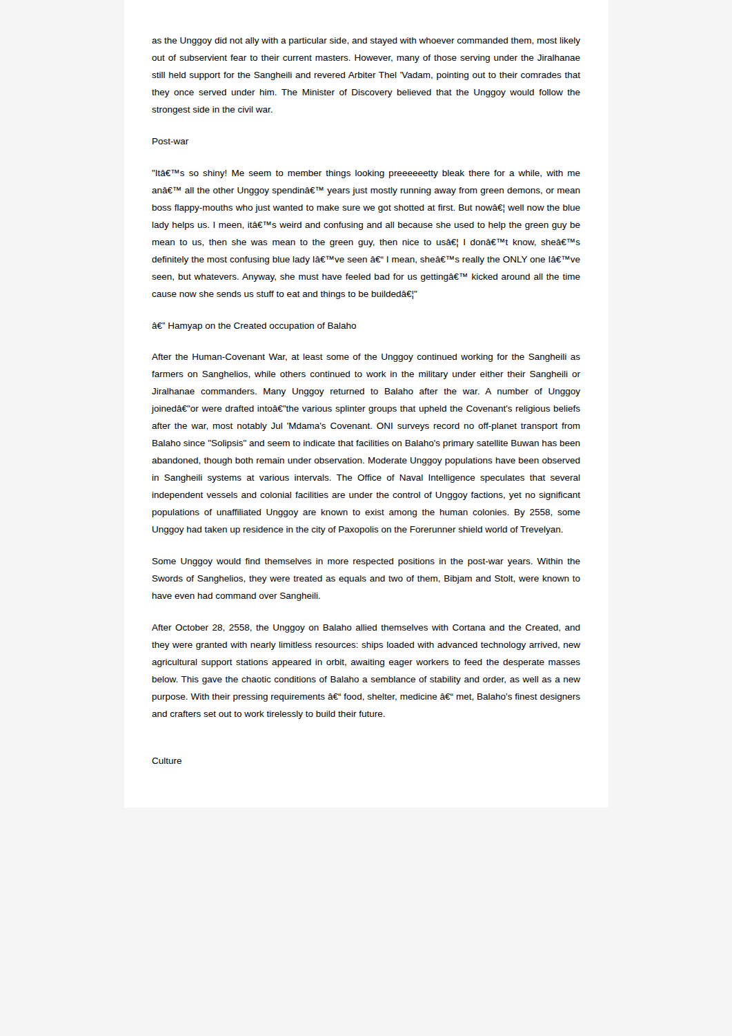as the Unggoy did not ally with a particular side, and stayed with whoever commanded them, most likely out of subservient fear to their current masters. However, many of those serving under the Jiralhanae still held support for the Sangheili and revered Arbiter Thel 'Vadam, pointing out to their comrades that they once served under him. The Minister of Discovery believed that the Unggoy would follow the strongest side in the civil war.
Post-war
"Itâ€™s so shiny! Me seem to member things looking preeeeeetty bleak there for a while, with me anâ€™ all the other Unggoy spendinâ€™ years just mostly running away from green demons, or mean boss flappy-mouths who just wanted to make sure we got shotted at first. But nowâ€¦ well now the blue lady helps us. I meen, itâ€™s weird and confusing and all because she used to help the green guy be mean to us, then she was mean to the green guy, then nice to usâ€¦ I donâ€™t know, sheâ€™s definitely the most confusing blue lady Iâ€™ve seen â€“ I mean, sheâ€™s really the ONLY one Iâ€™ve seen, but whatevers. Anyway, she must have feeled bad for us gettingâ€™ kicked around all the time cause now she sends us stuff to eat and things to be buildedâ€¦"
â€” Hamyap on the Created occupation of Balaho
After the Human-Covenant War, at least some of the Unggoy continued working for the Sangheili as farmers on Sanghelios, while others continued to work in the military under either their Sangheili or Jiralhanae commanders. Many Unggoy returned to Balaho after the war. A number of Unggoy joinedâ€"or were drafted intoâ€"the various splinter groups that upheld the Covenant's religious beliefs after the war, most notably Jul 'Mdama's Covenant. ONI surveys record no off-planet transport from Balaho since "Solipsis" and seem to indicate that facilities on Balaho's primary satellite Buwan has been abandoned, though both remain under observation. Moderate Unggoy populations have been observed in Sangheili systems at various intervals. The Office of Naval Intelligence speculates that several independent vessels and colonial facilities are under the control of Unggoy factions, yet no significant populations of unaffiliated Unggoy are known to exist among the human colonies. By 2558, some Unggoy had taken up residence in the city of Paxopolis on the Forerunner shield world of Trevelyan.
Some Unggoy would find themselves in more respected positions in the post-war years. Within the Swords of Sanghelios, they were treated as equals and two of them, Bibjam and Stolt, were known to have even had command over Sangheili.
After October 28, 2558, the Unggoy on Balaho allied themselves with Cortana and the Created, and they were granted with nearly limitless resources: ships loaded with advanced technology arrived, new agricultural support stations appeared in orbit, awaiting eager workers to feed the desperate masses below. This gave the chaotic conditions of Balaho a semblance of stability and order, as well as a new purpose. With their pressing requirements â€“ food, shelter, medicine â€“ met, Balaho's finest designers and crafters set out to work tirelessly to build their future.
Culture